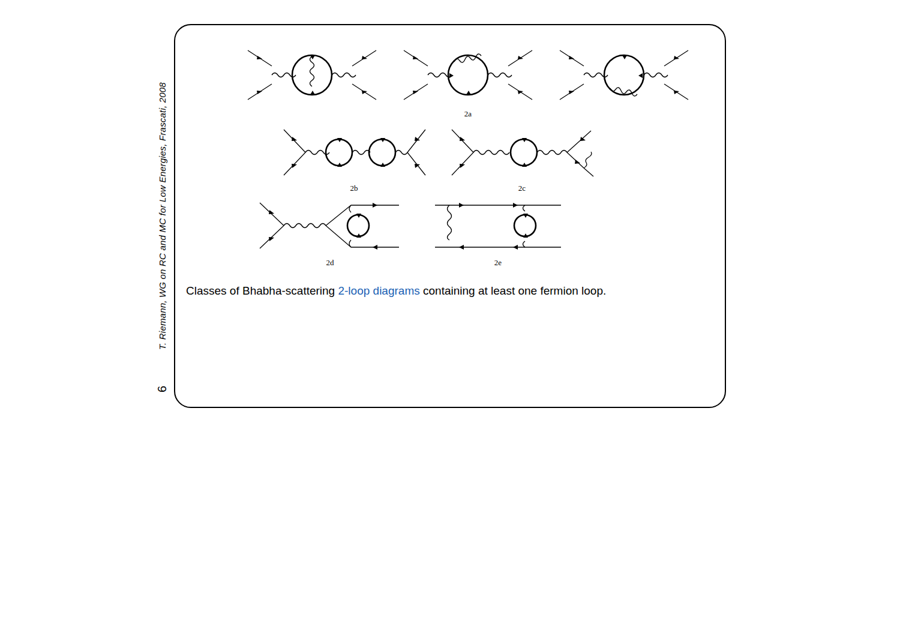T. Riemann, WG on RC and MC for Low Energies, Frascati, 2008
6
2a
2b
2c
2d
2e
Classes of Bhabha-scattering 2-loop diagrams containing at least one fermion loop.